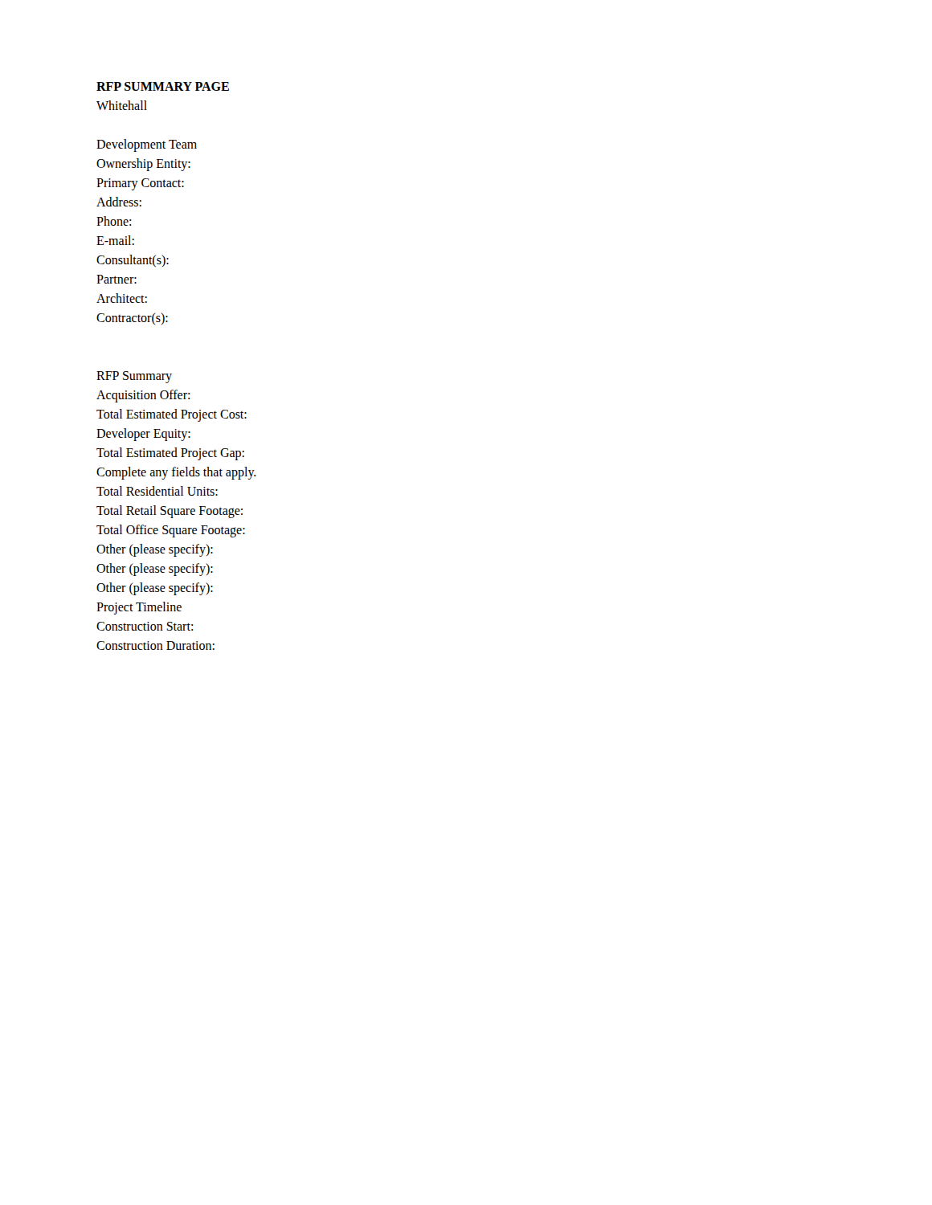RFP SUMMARY PAGE
Whitehall
Development Team
Ownership Entity:
Primary Contact:
Address:
Phone:
E-mail:
Consultant(s):
Partner:
Architect:
Contractor(s):
RFP Summary
Acquisition Offer:
Total Estimated Project Cost:
Developer Equity:
Total Estimated Project Gap:
Complete any fields that apply.
Total Residential Units:
Total Retail Square Footage:
Total Office Square Footage:
Other (please specify):
Other (please specify):
Other (please specify):
Project Timeline
Construction Start:
Construction Duration: